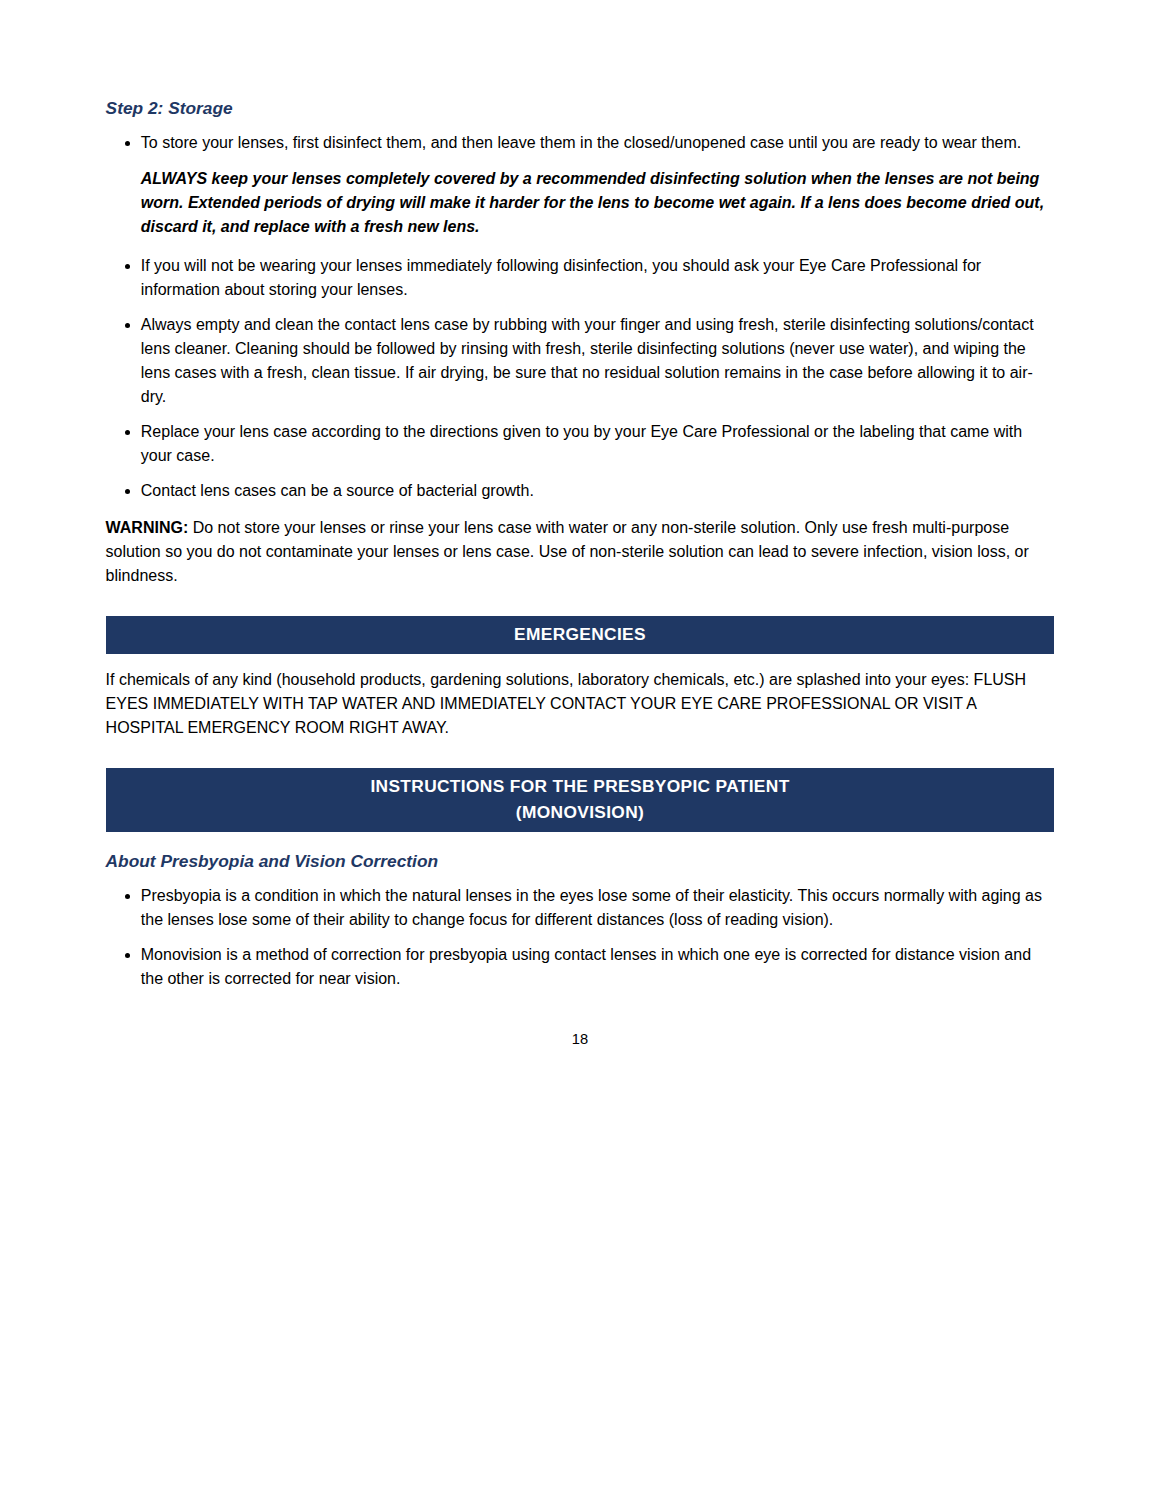Step 2: Storage
To store your lenses, first disinfect them, and then leave them in the closed/unopened case until you are ready to wear them.
ALWAYS keep your lenses completely covered by a recommended disinfecting solution when the lenses are not being worn. Extended periods of drying will make it harder for the lens to become wet again. If a lens does become dried out, discard it, and replace with a fresh new lens.
If you will not be wearing your lenses immediately following disinfection, you should ask your Eye Care Professional for information about storing your lenses.
Always empty and clean the contact lens case by rubbing with your finger and using fresh, sterile disinfecting solutions/contact lens cleaner. Cleaning should be followed by rinsing with fresh, sterile disinfecting solutions (never use water), and wiping the lens cases with a fresh, clean tissue. If air drying, be sure that no residual solution remains in the case before allowing it to air-dry.
Replace your lens case according to the directions given to you by your Eye Care Professional or the labeling that came with your case.
Contact lens cases can be a source of bacterial growth.
WARNING: Do not store your lenses or rinse your lens case with water or any non-sterile solution. Only use fresh multi-purpose solution so you do not contaminate your lenses or lens case. Use of non-sterile solution can lead to severe infection, vision loss, or blindness.
EMERGENCIES
If chemicals of any kind (household products, gardening solutions, laboratory chemicals, etc.) are splashed into your eyes: FLUSH EYES IMMEDIATELY WITH TAP WATER AND IMMEDIATELY CONTACT YOUR EYE CARE PROFESSIONAL OR VISIT A HOSPITAL EMERGENCY ROOM RIGHT AWAY.
INSTRUCTIONS FOR THE PRESBYOPIC PATIENT
(MONOVISION)
About Presbyopia and Vision Correction
Presbyopia is a condition in which the natural lenses in the eyes lose some of their elasticity. This occurs normally with aging as the lenses lose some of their ability to change focus for different distances (loss of reading vision).
Monovision is a method of correction for presbyopia using contact lenses in which one eye is corrected for distance vision and the other is corrected for near vision.
18